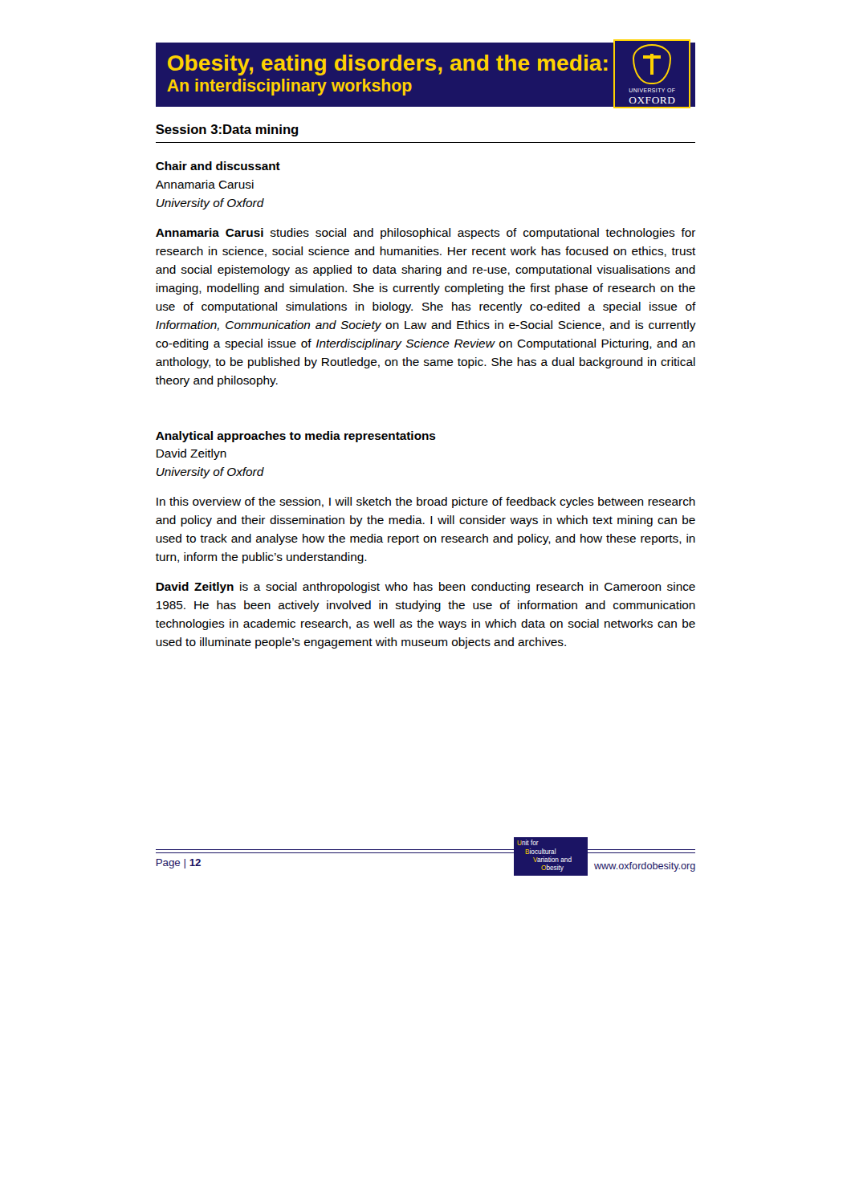Obesity, eating disorders, and the media:
An interdisciplinary workshop
University of
OXFORD
Session 3: Data mining
Chair and discussant
Annamaria Carusi
University of Oxford
Annamaria Carusi studies social and philosophical aspects of computational technologies for research in science, social science and humanities. Her recent work has focused on ethics, trust and social epistemology as applied to data sharing and re-use, computational visualisations and imaging, modelling and simulation. She is currently completing the first phase of research on the use of computational simulations in biology. She has recently co-edited a special issue of Information, Communication and Society on Law and Ethics in e-Social Science, and is currently co-editing a special issue of Interdisciplinary Science Review on Computational Picturing, and an anthology, to be published by Routledge, on the same topic. She has a dual background in critical theory and philosophy.
Analytical approaches to media representations
David Zeitlyn
University of Oxford
In this overview of the session, I will sketch the broad picture of feedback cycles between research and policy and their dissemination by the media. I will consider ways in which text mining can be used to track and analyse how the media report on research and policy, and how these reports, in turn, inform the public’s understanding.
David Zeitlyn is a social anthropologist who has been conducting research in Cameroon since 1985. He has been actively involved in studying the use of information and communication technologies in academic research, as well as the ways in which data on social networks can be used to illuminate people’s engagement with museum objects and archives.
Page | 12
Unit for
Biocultural
Variation and
Obesity
www.oxfordobesity.org